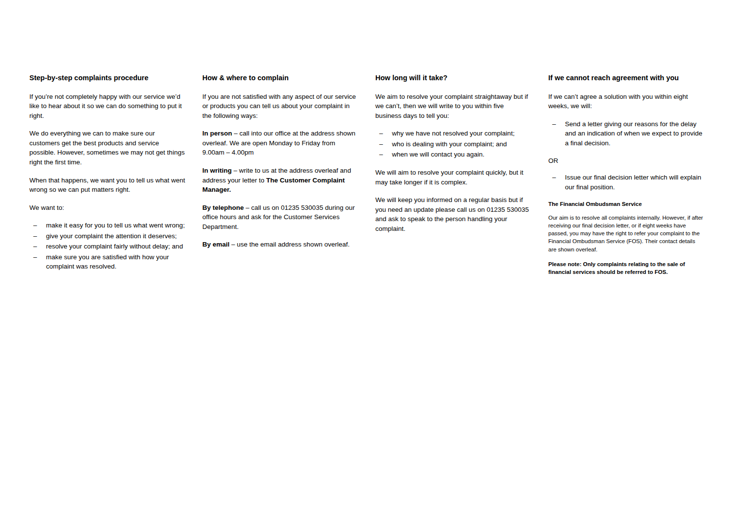Step-by-step complaints procedure
If you’re not completely happy with our service we’d like to hear about it so we can do something to put it right.
We do everything we can to make sure our customers get the best products and service possible. However, sometimes we may not get things right the first time.
When that happens, we want you to tell us what went wrong so we can put matters right.
We want to:
make it easy for you to tell us what went wrong;
give your complaint the attention it deserves;
resolve your complaint fairly without delay; and
make sure you are satisfied with how your complaint was resolved.
How & where to complain
If you are not satisfied with any aspect of our service or products you can tell us about your complaint in the following ways:
In person – call into our office at the address shown overleaf. We are open Monday to Friday from 9.00am – 4.00pm
In writing – write to us at the address overleaf and address your letter to The Customer Complaint Manager.
By telephone – call us on 01235 530035 during our office hours and ask for the Customer Services Department.
By email – use the email address shown overleaf.
How long will it take?
We aim to resolve your complaint straightaway but if we can’t, then we will write to you within five business days to tell you:
why we have not resolved your complaint;
who is dealing with your complaint; and
when we will contact you again.
We will aim to resolve your complaint quickly, but it may take longer if it is complex.
We will keep you informed on a regular basis but if you need an update please call us on 01235 530035 and ask to speak to the person handling your complaint.
If we cannot reach agreement with you
If we can’t agree a solution with you within eight weeks, we will:
Send a letter giving our reasons for the delay and an indication of when we expect to provide a final decision.
OR
Issue our final decision letter which will explain our final position.
The Financial Ombudsman Service
Our aim is to resolve all complaints internally. However, if after receiving our final decision letter, or if eight weeks have passed, you may have the right to refer your complaint to the Financial Ombudsman Service (FOS). Their contact details are shown overleaf.
Please note: Only complaints relating to the sale of financial services should be referred to FOS.